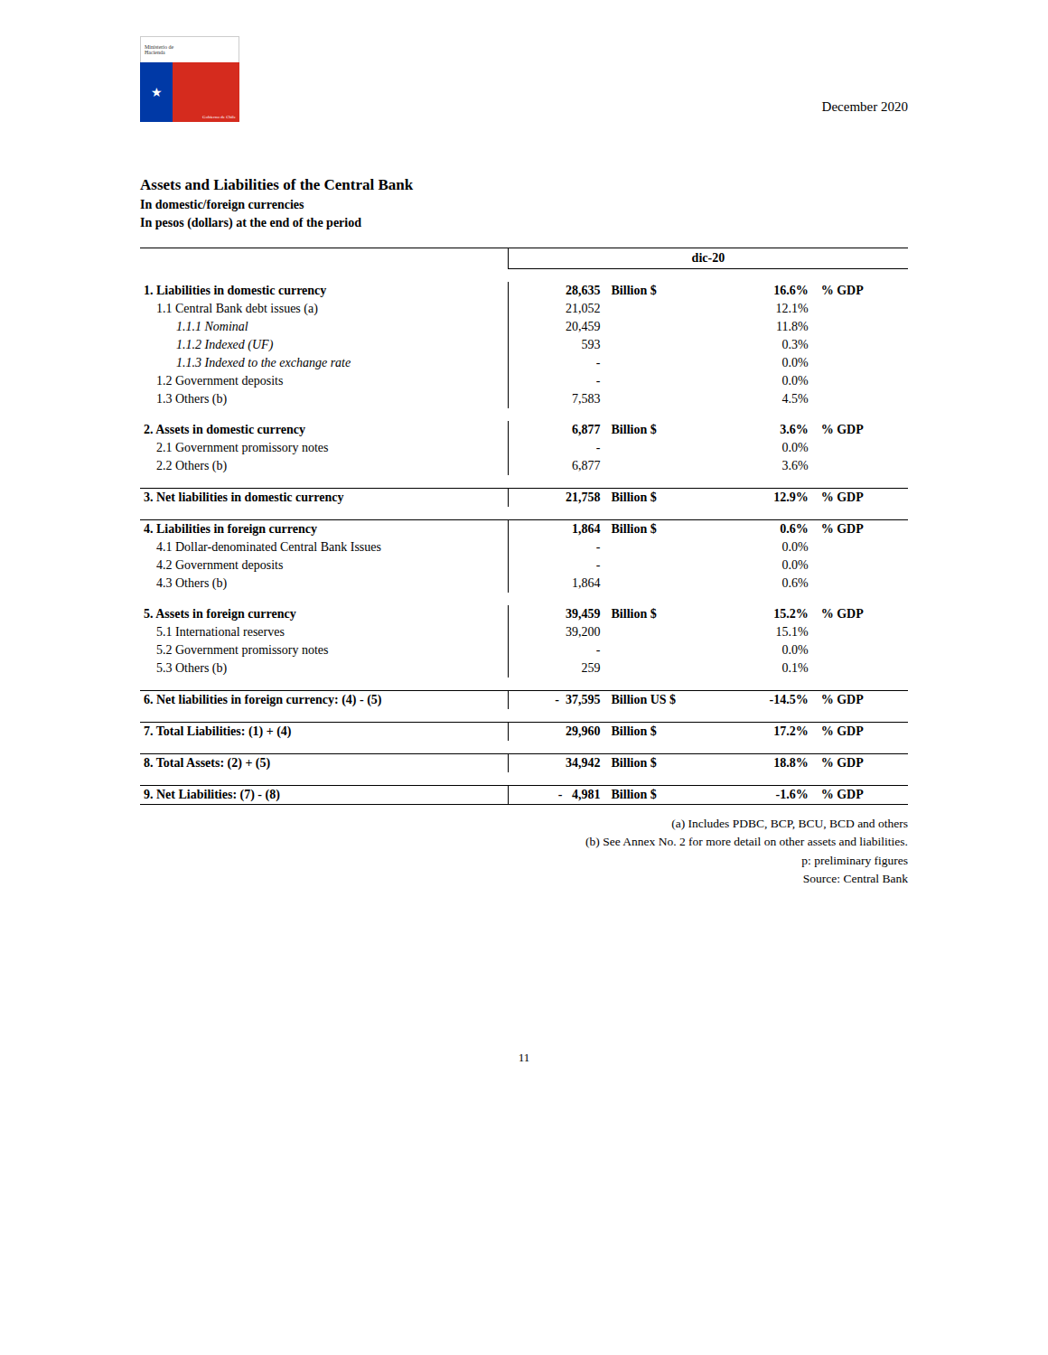Ministerio de
Hacienda
Gobierno de Chile
December 2020
Assets and Liabilities of the Central Bank
In domestic/foreign currencies
In pesos (dollars) at the end of the period
| | dic-20 |
| --- | --- |
| 1. Liabilities in domestic currency | 28,635 | Billion $ | 16.6% | % GDP |
| 1.1 Central Bank debt issues (a) | 21,052 | | 12.1% | |
| 1.1.1 Nominal | 20,459 | | 11.8% | |
| 1.1.2 Indexed (UF) | 593 | | 0.3% | |
| 1.1.3 Indexed to the exchange rate | - | | 0.0% | |
| 1.2 Government deposits | - | | 0.0% | |
| 1.3 Others (b) | 7,583 | | 4.5% | |
| 2. Assets in domestic currency | 6,877 | Billion $ | 3.6% | % GDP |
| 2.1 Government promissory notes | - | | 0.0% | |
| 2.2 Others (b) | 6,877 | | 3.6% | |
| 3. Net liabilities in domestic currency | 21,758 | Billion $ | 12.9% | % GDP |
| 4. Liabilities in foreign currency | 1,864 | Billion $ | 0.6% | % GDP |
| 4.1 Dollar-denominated Central Bank Issues | - | | 0.0% | |
| 4.2 Government deposits | - | | 0.0% | |
| 4.3 Others (b) | 1,864 | | 0.6% | |
| 5. Assets in foreign currency | 39,459 | Billion $ | 15.2% | % GDP |
| 5.1 International reserves | 39,200 | | 15.1% | |
| 5.2 Government promissory notes | - | | 0.0% | |
| 5.3 Others (b) | 259 | | 0.1% | |
| 6. Net liabilities in foreign currency: (4) - (5) | - 37,595 | Billion US $ | -14.5% | % GDP |
| 7. Total Liabilities: (1) + (4) | 29,960 | Billion $ | 17.2% | % GDP |
| 8. Total Assets: (2) + (5) | 34,942 | Billion $ | 18.8% | % GDP |
| 9. Net Liabilities: (7) - (8) | - 4,981 | Billion $ | -1.6% | % GDP |
(a) Includes PDBC, BCP, BCU, BCD and others
(b) See Annex No. 2 for more detail on other assets and liabilities.
p: preliminary figures
Source: Central Bank
11